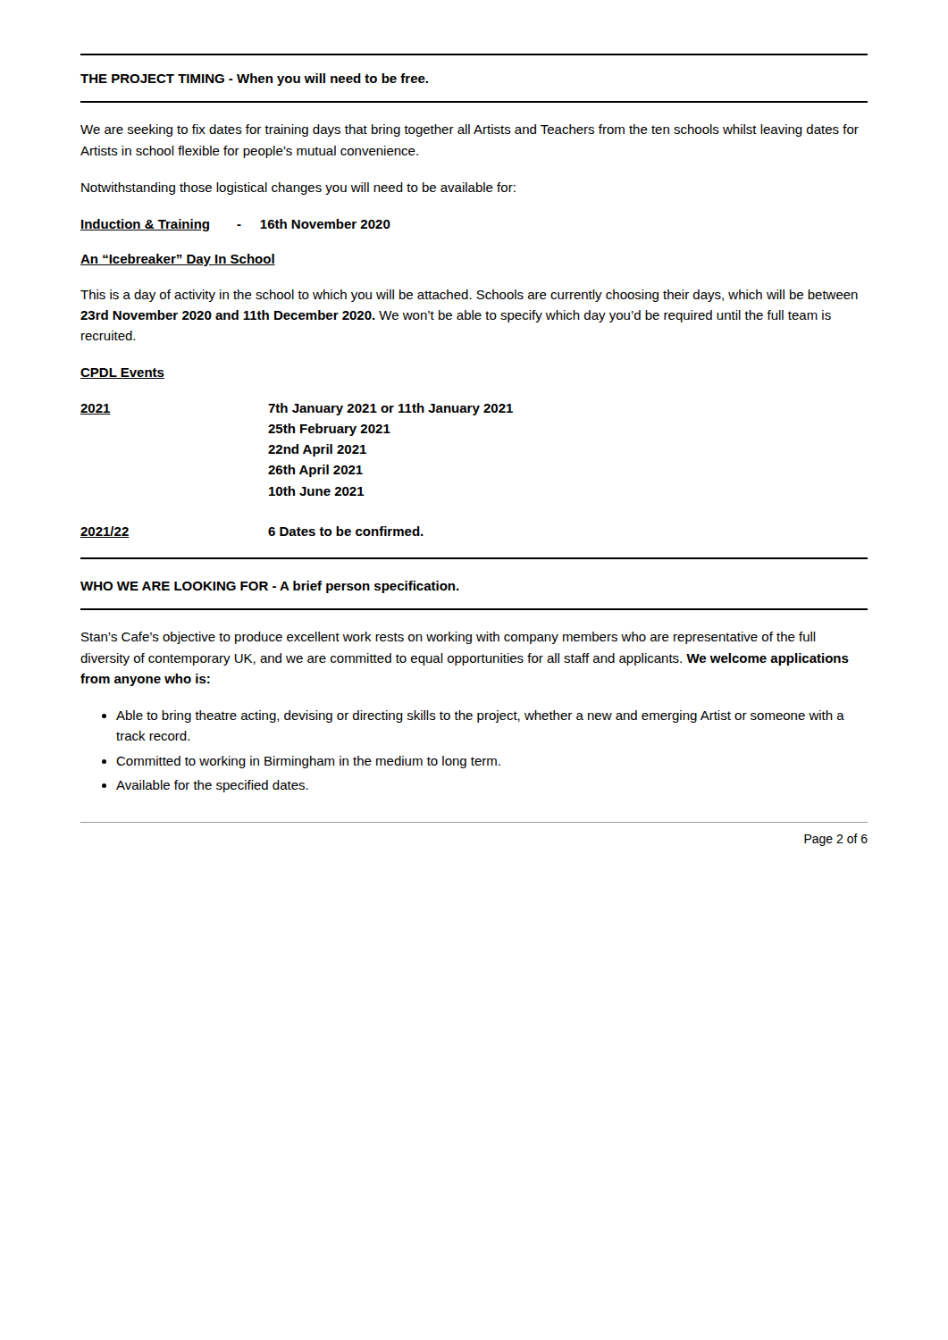THE PROJECT TIMING - When you will need to be free.
We are seeking to fix dates for training days that bring together all Artists and Teachers from the ten schools whilst leaving dates for Artists in school flexible for people’s mutual convenience.
Notwithstanding those logistical changes you will need to be available for:
Induction & Training
- 16th November 2020
An “Icebreaker” Day In School
This is a day of activity in the school to which you will be attached. Schools are currently choosing their days, which will be between 23rd November 2020 and 11th December 2020. We won’t be able to specify which day you’d be required until the full team is recruited.
CPDL Events
| 2021 | 7th January 2021 or 11th January 2021 25th February 2021 22nd April 2021 26th April 2021 10th June 2021 |
| 2021/22 | 6 Dates to be confirmed. |
WHO WE ARE LOOKING FOR - A brief person specification.
Stan’s Cafe’s objective to produce excellent work rests on working with company members who are representative of the full diversity of contemporary UK, and we are committed to equal opportunities for all staff and applicants. We welcome applications from anyone who is:
Able to bring theatre acting, devising or directing skills to the project, whether a new and emerging Artist or someone with a track record.
Committed to working in Birmingham in the medium to long term.
Available for the specified dates.
Page 2 of 6